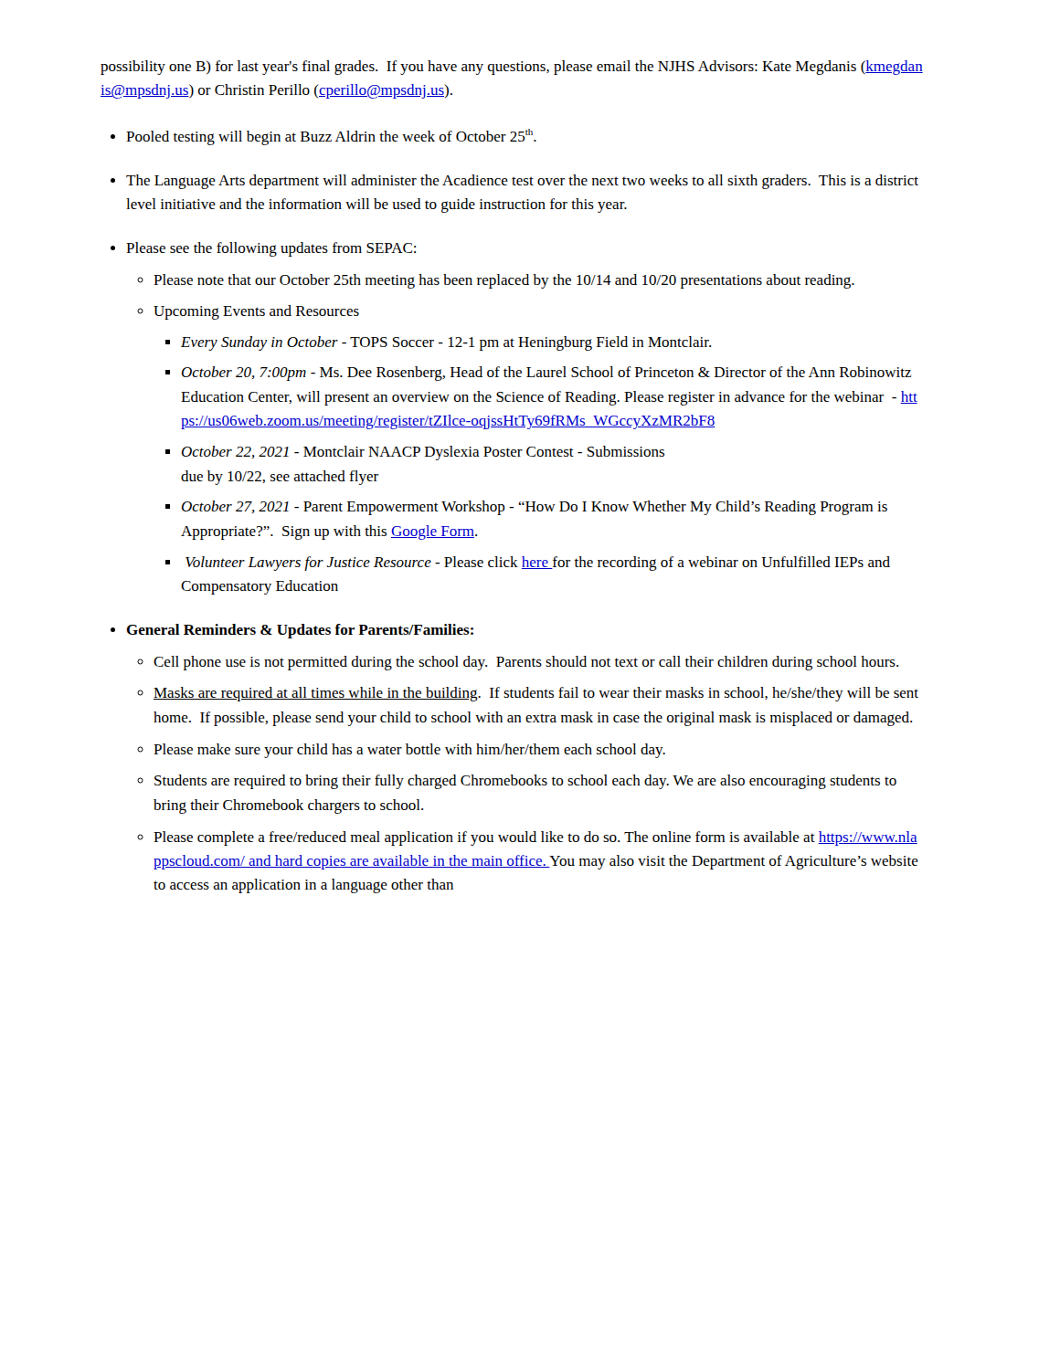possibility one B) for last year's final grades. If you have any questions, please email the NJHS Advisors: Kate Megdanis (kmegdanis@mpsdnj.us) or Christin Perillo (cperillo@mpsdnj.us).
Pooled testing will begin at Buzz Aldrin the week of October 25th.
The Language Arts department will administer the Acadience test over the next two weeks to all sixth graders. This is a district level initiative and the information will be used to guide instruction for this year.
Please see the following updates from SEPAC:
Please note that our October 25th meeting has been replaced by the 10/14 and 10/20 presentations about reading.
Upcoming Events and Resources
Every Sunday in October - TOPS Soccer - 12-1 pm at Heningburg Field in Montclair.
October 20, 7:00pm - Ms. Dee Rosenberg, Head of the Laurel School of Princeton & Director of the Ann Robinowitz Education Center, will present an overview on the Science of Reading. Please register in advance for the webinar - https://us06web.zoom.us/meeting/register/tZIlce-oqjssHtTy69fRMs_WGccyXzMR2bF8
October 22, 2021 - Montclair NAACP Dyslexia Poster Contest - Submissions
due by 10/22, see attached flyer
October 27, 2021 - Parent Empowerment Workshop - “How Do I Know Whether My Child’s Reading Program is Appropriate?”. Sign up with this Google Form.
Volunteer Lawyers for Justice Resource - Please click here for the recording of a webinar on Unfulfilled IEPs and Compensatory Education
General Reminders & Updates for Parents/Families:
Cell phone use is not permitted during the school day. Parents should not text or call their children during school hours.
Masks are required at all times while in the building. If students fail to wear their masks in school, he/she/they will be sent home. If possible, please send your child to school with an extra mask in case the original mask is misplaced or damaged.
Please make sure your child has a water bottle with him/her/them each school day.
Students are required to bring their fully charged Chromebooks to school each day. We are also encouraging students to bring their Chromebook chargers to school.
Please complete a free/reduced meal application if you would like to do so. The online form is available at https://www.nlappscloud.com/ and hard copies are available in the main office. You may also visit the Department of Agriculture’s website to access an application in a language other than